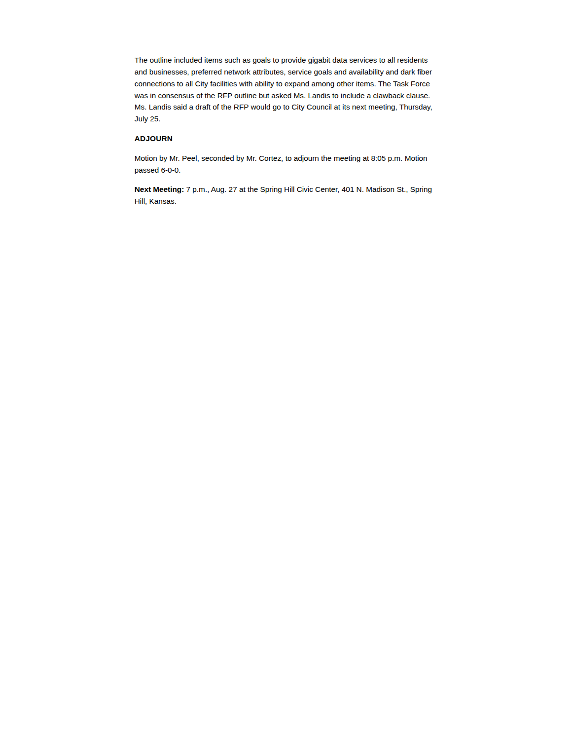The outline included items such as goals to provide gigabit data services to all residents and businesses, preferred network attributes, service goals and availability and dark fiber connections to all City facilities with ability to expand among other items. The Task Force was in consensus of the RFP outline but asked Ms. Landis to include a clawback clause. Ms. Landis said a draft of the RFP would go to City Council at its next meeting, Thursday, July 25.
ADJOURN
Motion by Mr. Peel, seconded by Mr. Cortez, to adjourn the meeting at 8:05 p.m. Motion passed 6-0-0.
Next Meeting: 7 p.m., Aug. 27 at the Spring Hill Civic Center, 401 N. Madison St., Spring Hill, Kansas.